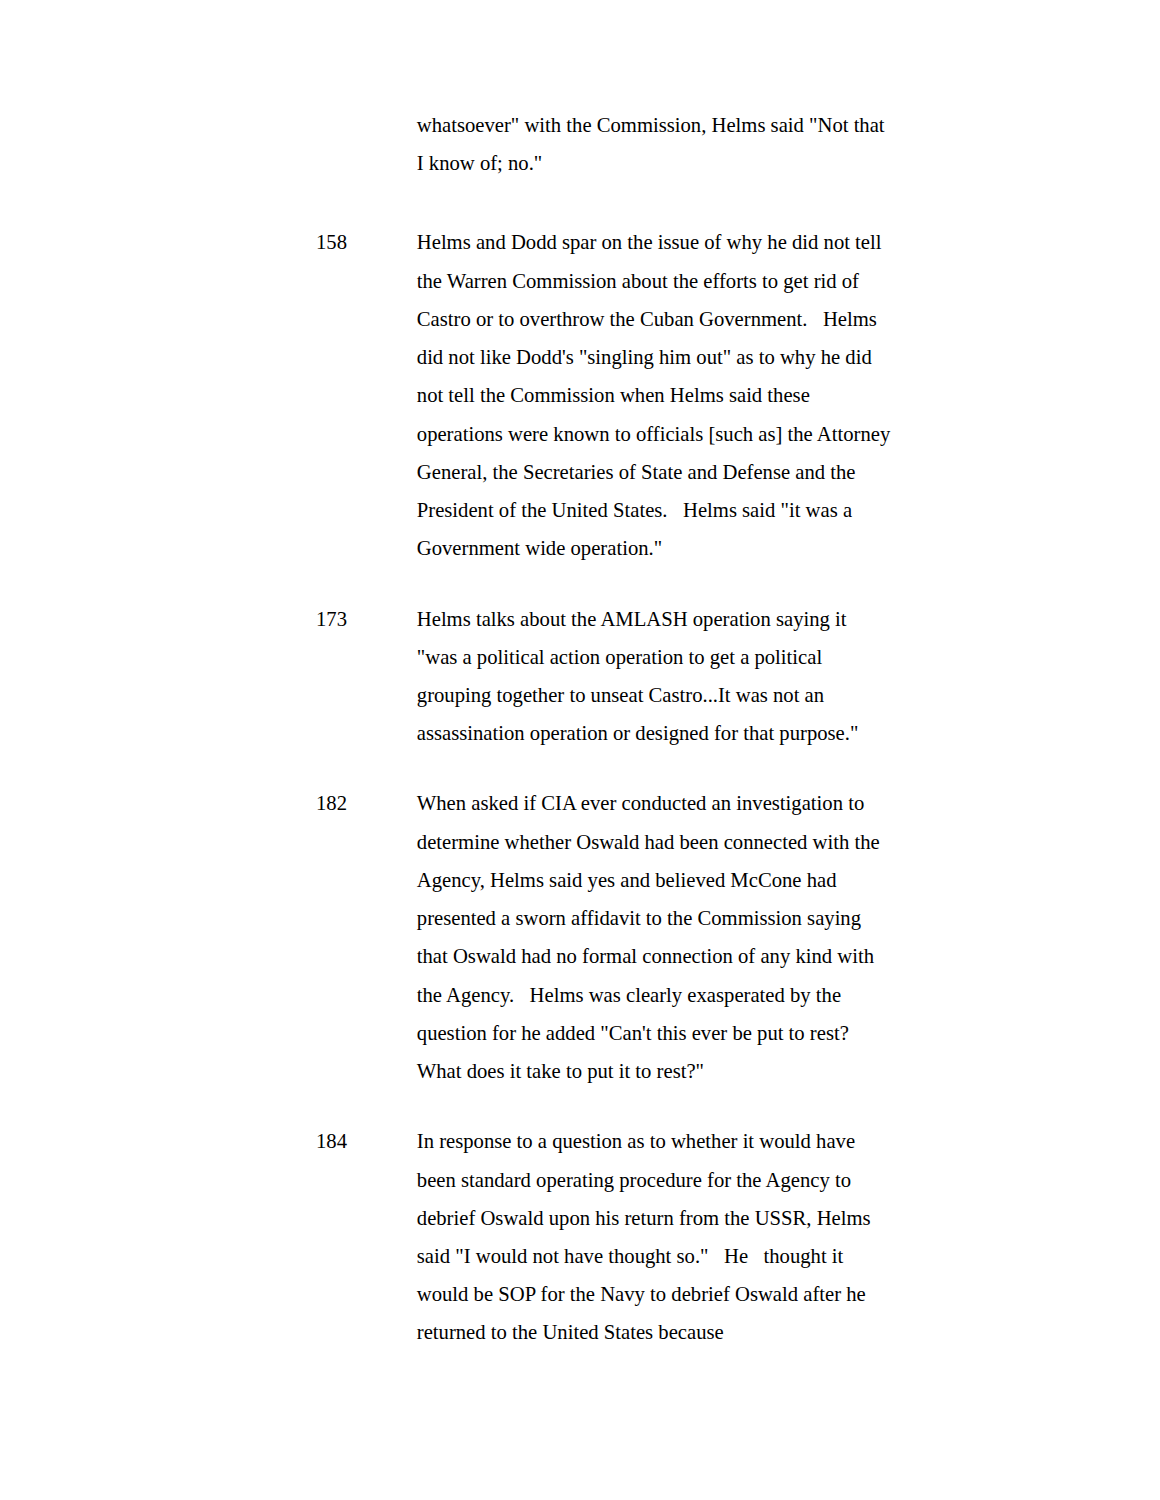whatsoever" with the Commission, Helms said "Not that I know of; no."
158
Helms and Dodd spar on the issue of why he did not tell the Warren Commission about the efforts to get rid of Castro or to overthrow the Cuban Government. Helms did not like Dodd's "singling him out" as to why he did not tell the Commission when Helms said these operations were known to officials [such as] the Attorney General, the Secretaries of State and Defense and the President of the United States. Helms said "it was a Government wide operation."
173
Helms talks about the AMLASH operation saying it "was a political action operation to get a political grouping together to unseat Castro...It was not an assassination operation or designed for that purpose."
182
When asked if CIA ever conducted an investigation to determine whether Oswald had been connected with the Agency, Helms said yes and believed McCone had presented a sworn affidavit to the Commission saying that Oswald had no formal connection of any kind with the Agency. Helms was clearly exasperated by the question for he added "Can't this ever be put to rest? What does it take to put it to rest?"
184
In response to a question as to whether it would have been standard operating procedure for the Agency to debrief Oswald upon his return from the USSR, Helms said "I would not have thought so." He thought it would be SOP for the Navy to debrief Oswald after he returned to the United States because